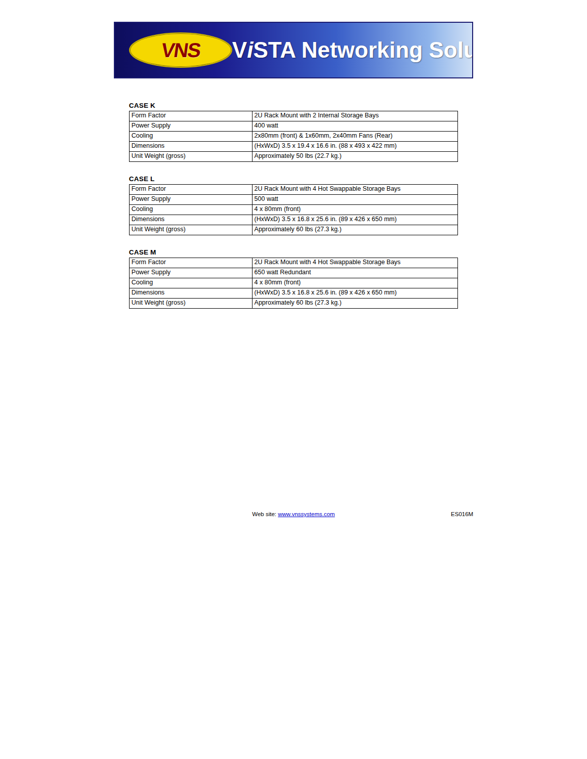VNS
Vi STA Networking Solutions
CASE K
| Form Factor | 2U Rack Mount with 2 Internal Storage Bays |
| Power Supply | 400 watt |
| Cooling | 2x80mm (front) & 1x60mm, 2x40mm Fans (Rear) |
| Dimensions | (HxWxD) 3.5 x 19.4 x 16.6 in. (88 x 493 x 422 mm) |
| Unit Weight (gross) | Approximately 50 lbs (22.7 kg.) |
CASE L
| Form Factor | 2U Rack Mount with 4 Hot Swappable Storage Bays |
| Power Supply | 500 watt |
| Cooling | 4 x 80mm (front) |
| Dimensions | (HxWxD) 3.5 x 16.8 x 25.6 in. (89 x 426 x 650 mm) |
| Unit Weight (gross) | Approximately 60 lbs (27.3 kg.) |
CASE M
| Form Factor | 2U Rack Mount with 4 Hot Swappable Storage Bays |
| Power Supply | 650 watt Redundant |
| Cooling | 4 x 80mm (front) |
| Dimensions | (HxWxD) 3.5 x 16.8 x 25.6 in. (89 x 426 x 650 mm) |
| Unit Weight (gross) | Approximately 60 lbs (27.3 kg.) |
Web site: www.vnssystems.com ES016M